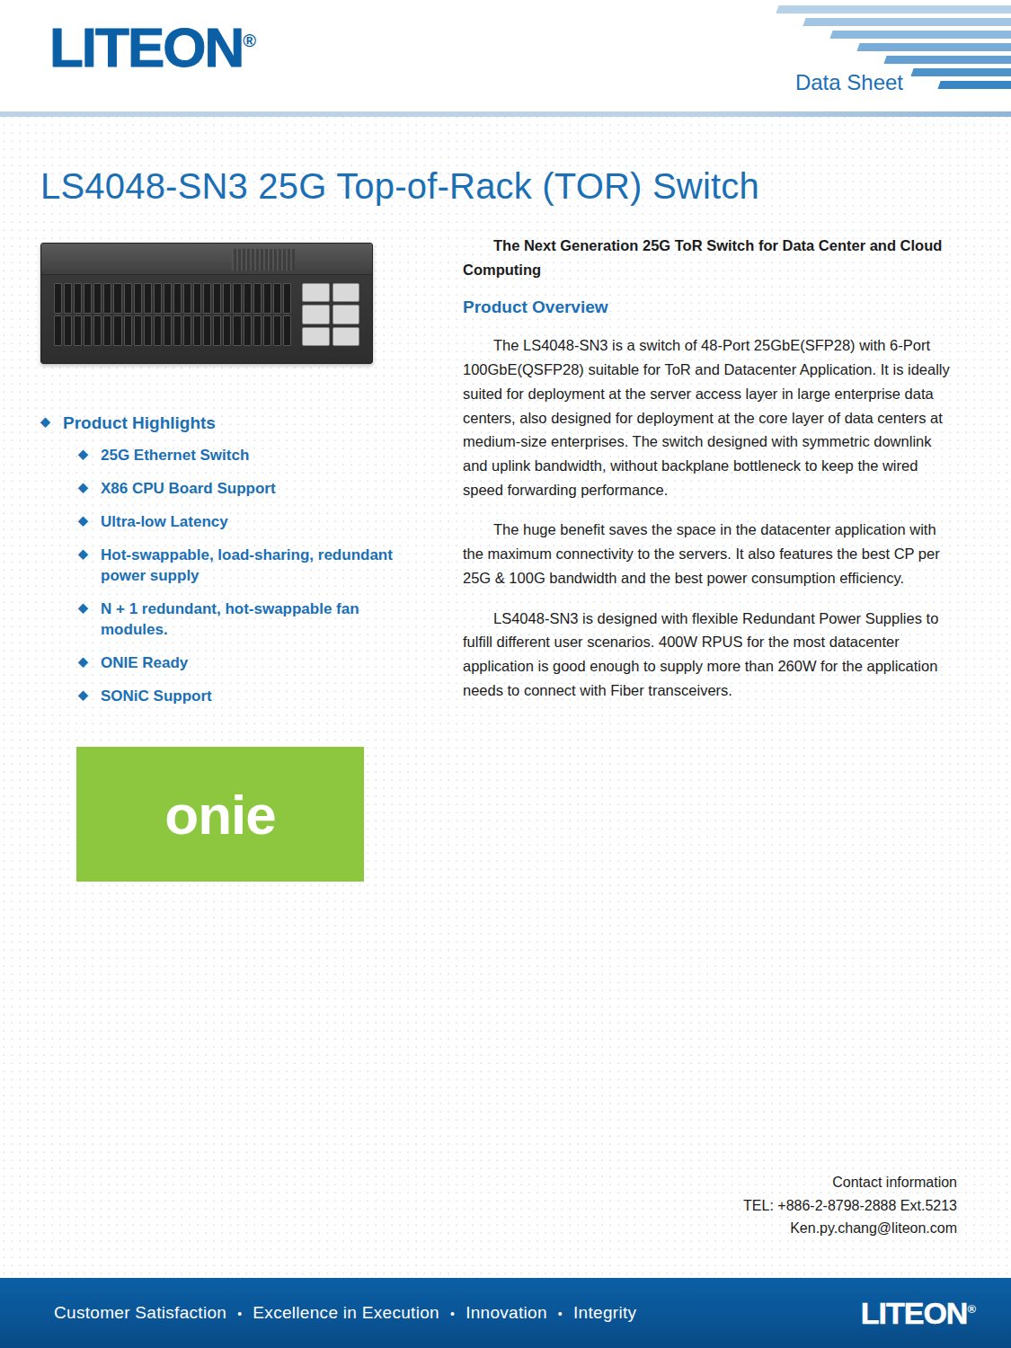LITEON®
Data Sheet
LS4048-SN3 25G Top-of-Rack (TOR) Switch
◆ Product Highlights
◆25G Ethernet Switch
◆X86 CPU Board Support
◆Ultra-low Latency
◆Hot-swappable, load-sharing, redundant power supply
◆N + 1 redundant, hot-swappable fan modules.
◆ONIE Ready
◆SONiC Support
onie
The Next Generation 25G ToR Switch for Data Center and Cloud Computing
Product Overview
The LS4048-SN3 is a switch of 48-Port 25GbE(SFP28) with 6-Port 100GbE(QSFP28) suitable for ToR and Datacenter Application. It is ideally suited for deployment at the server access layer in large enterprise data centers, also designed for deployment at the core layer of data centers at medium-size enterprises. The switch designed with symmetric downlink and uplink bandwidth, without backplane bottleneck to keep the wired speed forwarding performance.
The huge benefit saves the space in the datacenter application with the maximum connectivity to the servers. It also features the best CP per 25G & 100G bandwidth and the best power consumption efficiency.
LS4048-SN3 is designed with flexible Redundant Power Supplies to fulfill different user scenarios. 400W RPUS for the most datacenter application is good enough to supply more than 260W for the application needs to connect with Fiber transceivers.
Contact information
TEL: +886-2-8798-2888 Ext.5213
Ken.py.chang@liteon.com
Customer Satisfaction•Excellence in Execution•Innovation•Integrity
LITEON®